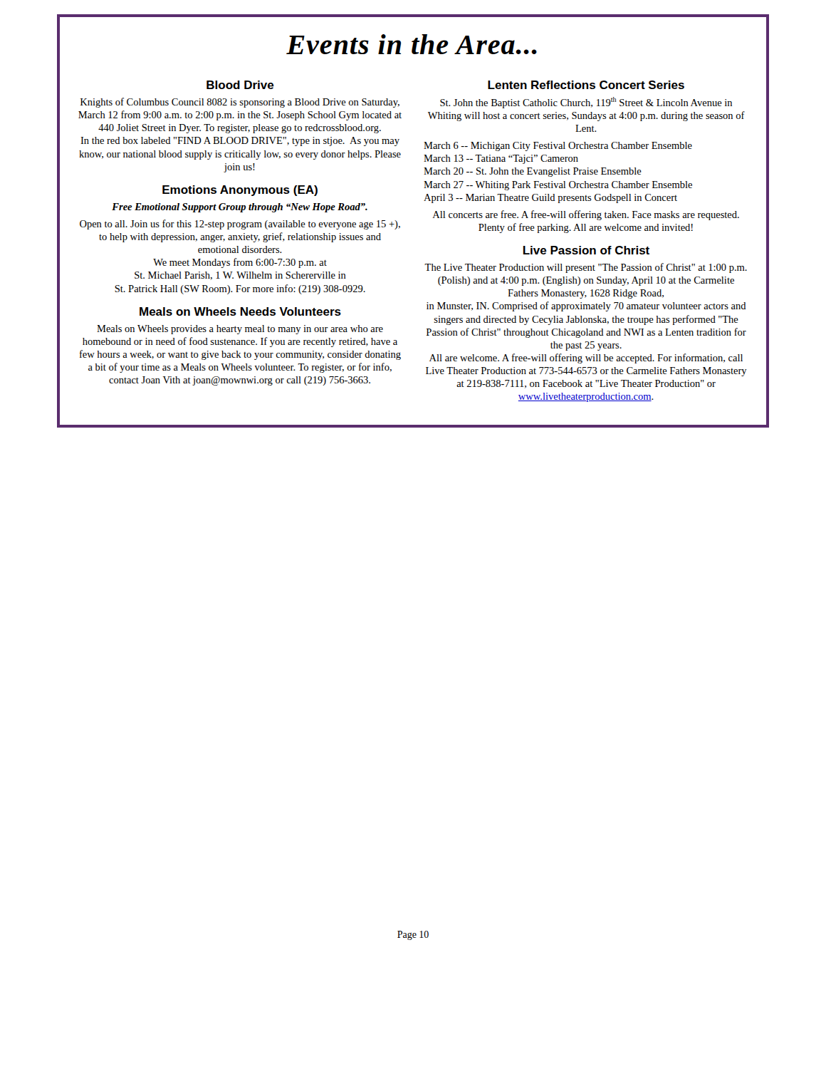Events in the Area...
Blood Drive
Knights of Columbus Council 8082 is sponsoring a Blood Drive on Saturday, March 12 from 9:00 a.m. to 2:00 p.m. in the St. Joseph School Gym located at 440 Joliet Street in Dyer. To register, please go to redcrossblood.org.
In the red box labeled "FIND A BLOOD DRIVE", type in stjoe. As you may know, our national blood supply is critically low, so every donor helps. Please join us!
Emotions Anonymous (EA)
Free Emotional Support Group through “New Hope Road”.
Open to all. Join us for this 12-step program (available to everyone age 15 +), to help with depression, anger, anxiety, grief, relationship issues and emotional disorders.
We meet Mondays from 6:00-7:30 p.m. at
St. Michael Parish, 1 W. Wilhelm in Schererville in
St. Patrick Hall (SW Room). For more info: (219) 308-0929.
Meals on Wheels Needs Volunteers
Meals on Wheels provides a hearty meal to many in our area who are homebound or in need of food sustenance. If you are recently retired, have a few hours a week, or want to give back to your community, consider donating a bit of your time as a Meals on Wheels volunteer. To register, or for info, contact Joan Vith at joan@mownwi.org or call (219) 756-3663.
Lenten Reflections Concert Series
St. John the Baptist Catholic Church, 119th Street & Lincoln Avenue in Whiting will host a concert series, Sundays at 4:00 p.m. during the season of Lent.
March 6 -- Michigan City Festival Orchestra Chamber Ensemble
March 13 -- Tatiana “Tajci” Cameron
March 20 -- St. John the Evangelist Praise Ensemble
March 27 -- Whiting Park Festival Orchestra Chamber Ensemble
April 3 -- Marian Theatre Guild presents Godspell in Concert
All concerts are free. A free-will offering taken. Face masks are requested. Plenty of free parking. All are welcome and invited!
Live Passion of Christ
The Live Theater Production will present "The Passion of Christ" at 1:00 p.m. (Polish) and at 4:00 p.m. (English) on Sunday, April 10 at the Carmelite Fathers Monastery, 1628 Ridge Road,
in Munster, IN. Comprised of approximately 70 amateur volunteer actors and singers and directed by Cecylia Jablonska, the troupe has performed "The Passion of Christ" throughout Chicagoland and NWI as a Lenten tradition for the past 25 years.
All are welcome. A free-will offering will be accepted. For information, call Live Theater Production at 773-544-6573 or the Carmelite Fathers Monastery at 219-838-7111, on Facebook at "Live Theater Production" or www.livetheaterproduction.com.
Page 10